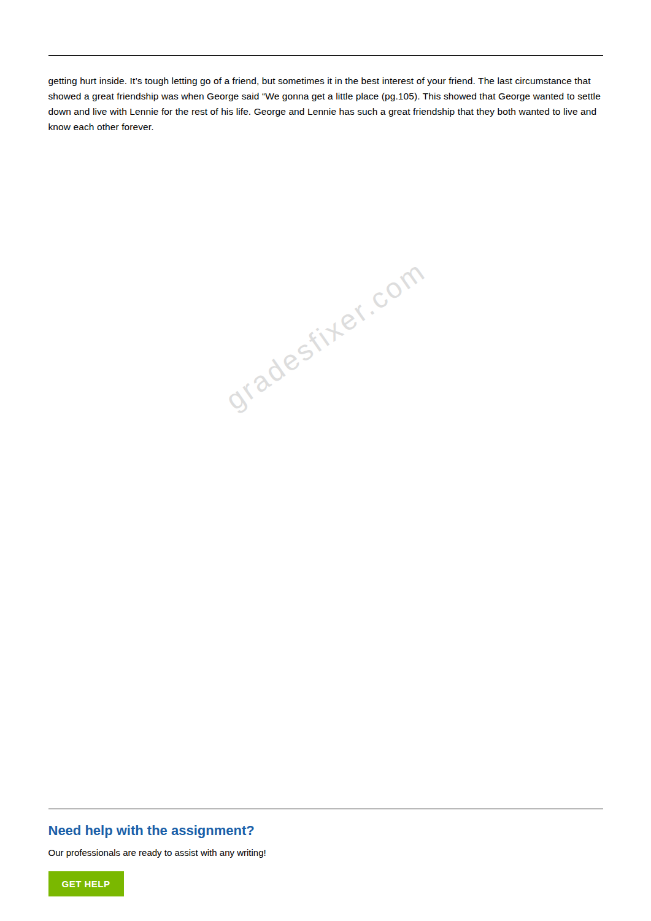getting hurt inside. It’s tough letting go of a friend, but sometimes it in the best interest of your friend. The last circumstance that showed a great friendship was when George said “We gonna get a little place (pg.105). This showed that George wanted to settle down and live with Lennie for the rest of his life. George and Lennie has such a great friendship that they both wanted to live and know each other forever.
gradesfixer.com
Need help with the assignment?
Our professionals are ready to assist with any writing!
GET HELP